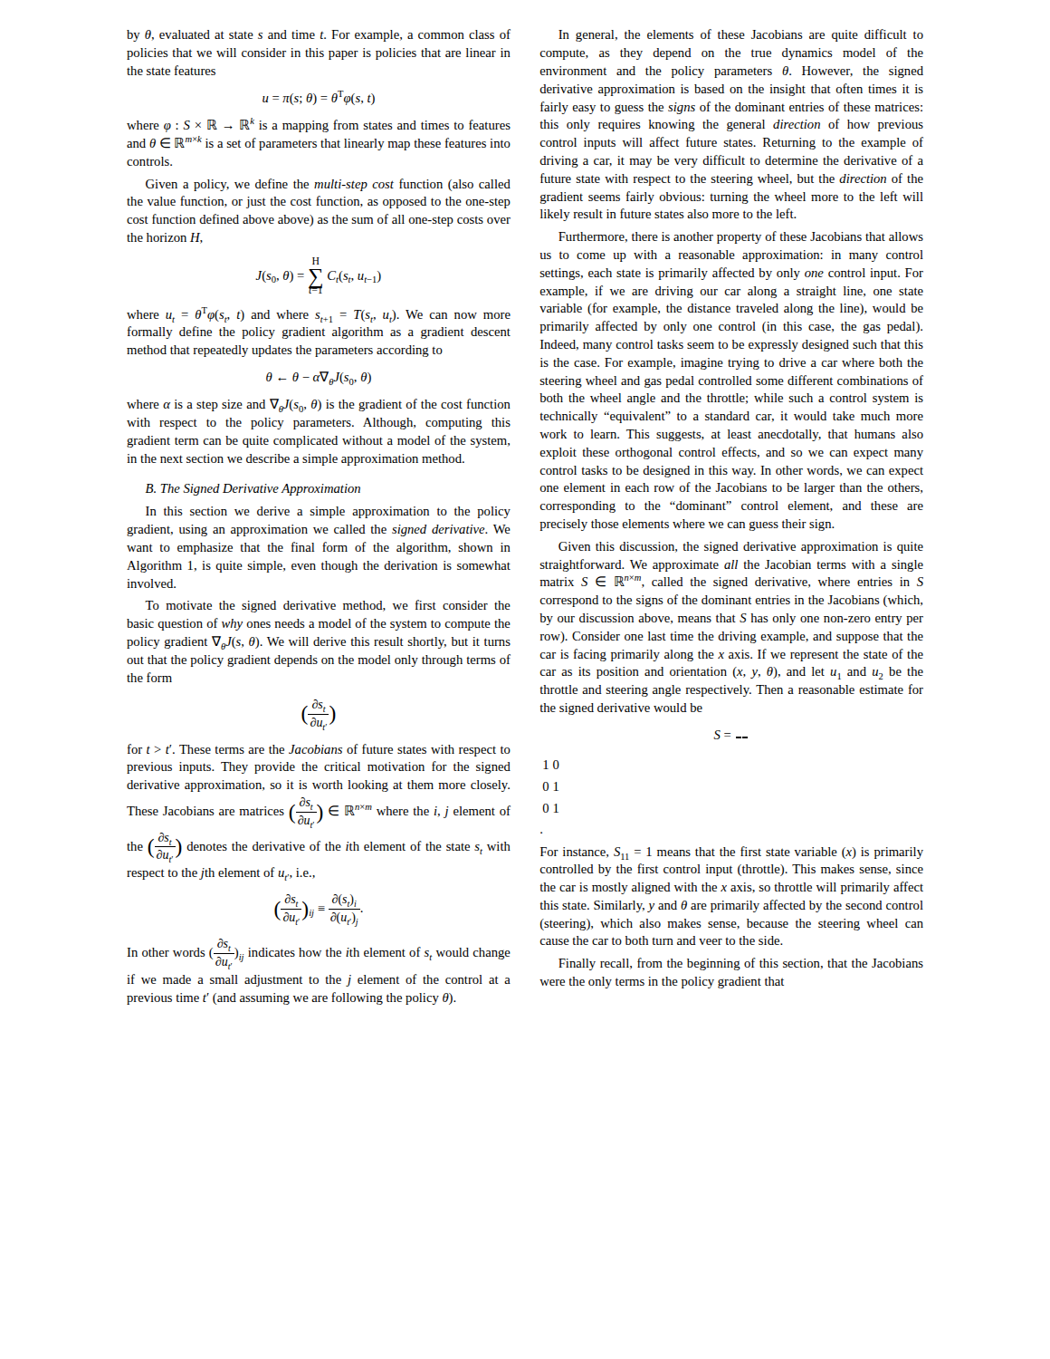by θ, evaluated at state s and time t. For example, a common class of policies that we will consider in this paper is policies that are linear in the state features
u = π(s; θ) = θTφ(s, t)
where φ : S × ℝ → ℝk is a mapping from states and times to features and θ ∈ ℝm×k is a set of parameters that linearly map these features into controls.
Given a policy, we define the multi-step cost function (also called the value function, or just the cost function, as opposed to the one-step cost function defined above above) as the sum of all one-step costs over the horizon H,
J(s0, θ) = H∑t=1 Ct(st, ut−1)
where ut = θTφ(st, t) and where st+1 = T(st, ut). We can now more formally define the policy gradient algorithm as a gradient descent method that repeatedly updates the parameters according to
θ ← θ − α∇θJ(s0, θ)
where α is a step size and ∇θJ(s0, θ) is the gradient of the cost function with respect to the policy parameters. Although, computing this gradient term can be quite complicated without a model of the system, in the next section we describe a simple approximation method.
B. The Signed Derivative Approximation
In this section we derive a simple approximation to the policy gradient, using an approximation we called the signed derivative. We want to emphasize that the final form of the algorithm, shown in Algorithm 1, is quite simple, even though the derivation is somewhat involved.
To motivate the signed derivative method, we first consider the basic question of why ones needs a model of the system to compute the policy gradient ∇θJ(s, θ). We will derive this result shortly, but it turns out that the policy gradient depends on the model only through terms of the form
(∂st∂ut′)
for t > t′. These terms are the Jacobians of future states with respect to previous inputs. They provide the critical motivation for the signed derivative approximation, so it is worth looking at them more closely. These Jacobians are matrices (∂st∂ut′) ∈ ℝn×m where the i, j element of the (∂st∂ut′) denotes the derivative of the ith element of the state st with respect to the jth element of ut′, i.e.,
(∂st∂ut′)ij ≡ ∂(st)i∂(ut′)j.
In other words (∂st∂ut′)ij indicates how the ith element of st would change if we made a small adjustment to the j element of the control at a previous time t′ (and assuming we are following the policy θ).
In general, the elements of these Jacobians are quite difficult to compute, as they depend on the true dynamics model of the environment and the policy parameters θ. However, the signed derivative approximation is based on the insight that often times it is fairly easy to guess the signs of the dominant entries of these matrices: this only requires knowing the general direction of how previous control inputs will affect future states. Returning to the example of driving a car, it may be very difficult to determine the derivative of a future state with respect to the steering wheel, but the direction of the gradient seems fairly obvious: turning the wheel more to the left will likely result in future states also more to the left.
Furthermore, there is another property of these Jacobians that allows us to come up with a reasonable approximation: in many control settings, each state is primarily affected by only one control input. For example, if we are driving our car along a straight line, one state variable (for example, the distance traveled along the line), would be primarily affected by only one control (in this case, the gas pedal). Indeed, many control tasks seem to be expressly designed such that this is the case. For example, imagine trying to drive a car where both the steering wheel and gas pedal controlled some different combinations of both the wheel angle and the throttle; while such a control system is technically “equivalent” to a standard car, it would take much more work to learn. This suggests, at least anecdotally, that humans also exploit these orthogonal control effects, and so we can expect many control tasks to be designed in this way. In other words, we can expect one element in each row of the Jacobians to be larger than the others, corresponding to the “dominant” control element, and these are precisely those elements where we can guess their sign.
Given this discussion, the signed derivative approximation is quite straightforward. We approximate all the Jacobian terms with a single matrix S ∈ ℝn×m, called the signed derivative, where entries in S correspond to the signs of the dominant entries in the Jacobians (which, by our discussion above, means that S has only one non-zero entry per row). Consider one last time the driving example, and suppose that the car is facing primarily along the x axis. If we represent the state of the car as its position and orientation (x, y, θ), and let u1 and u2 be the throttle and steering angle respectively. Then a reasonable estimate for the signed derivative would be
S =
| 1 | 0 |
| 0 | 1 |
| 0 | 1 |
.
For instance, S11 = 1 means that the first state variable (x) is primarily controlled by the first control input (throttle). This makes sense, since the car is mostly aligned with the x axis, so throttle will primarily affect this state. Similarly, y and θ are primarily affected by the second control (steering), which also makes sense, because the steering wheel can cause the car to both turn and veer to the side.
Finally recall, from the beginning of this section, that the Jacobians were the only terms in the policy gradient that